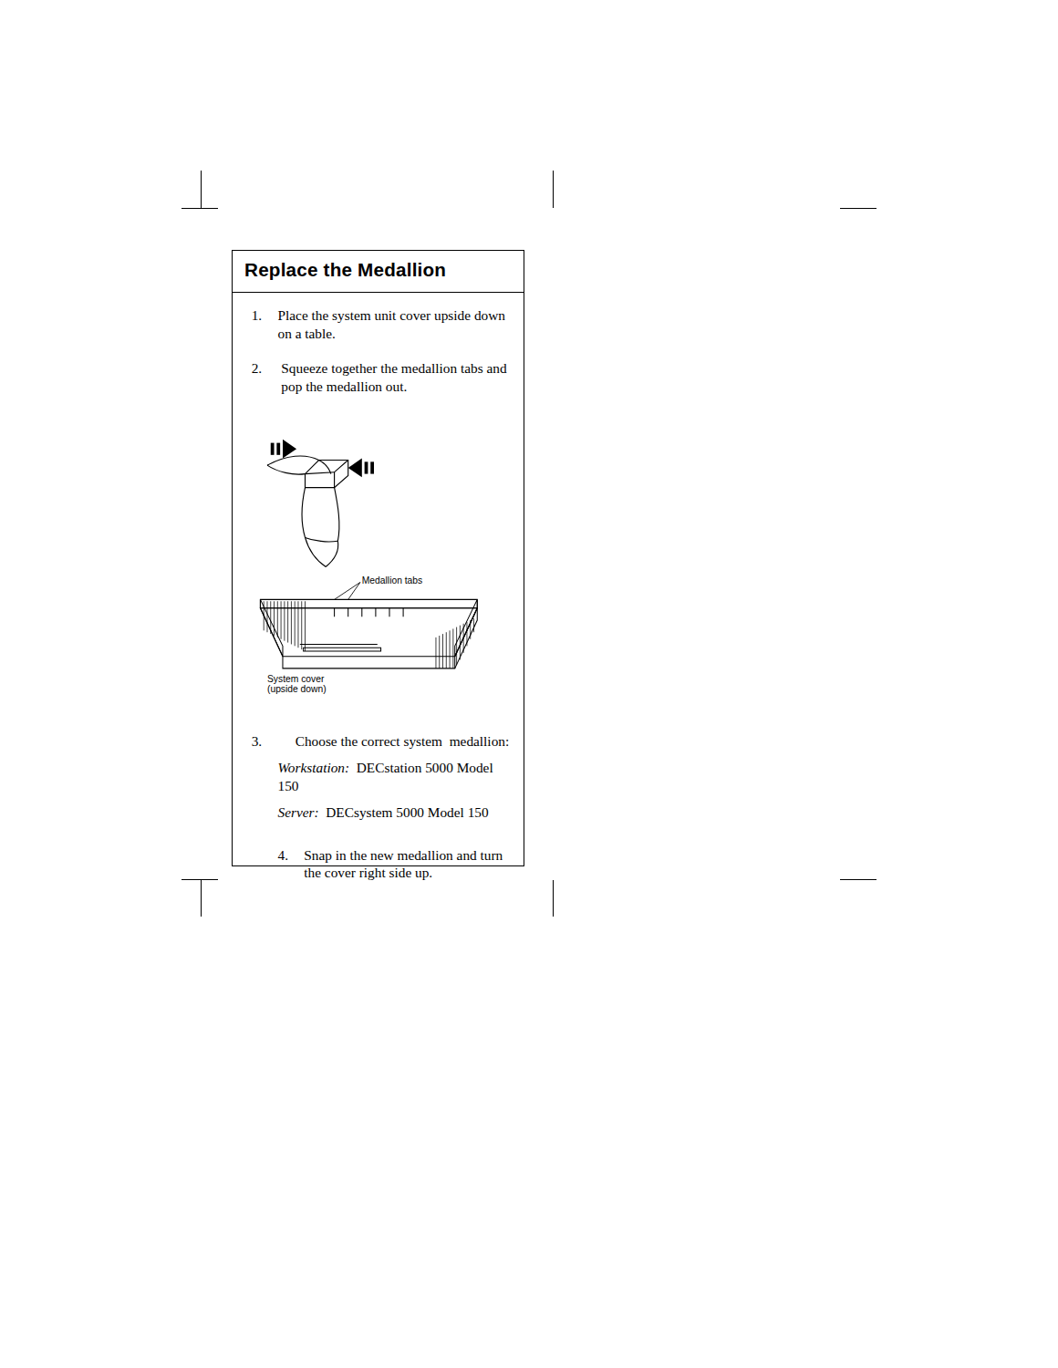Replace the Medallion
1. Place the system unit cover upside down on a table.
2. Squeeze together the medallion tabs and pop the medallion out.
Medallion tabs System cover (upside down)
3. Choose the correct system medallion:
Workstation: DECstation 5000 Model 150
Server: DECsystem 5000 Model 150
4. Snap in the new medallion and turn the cover right side up.